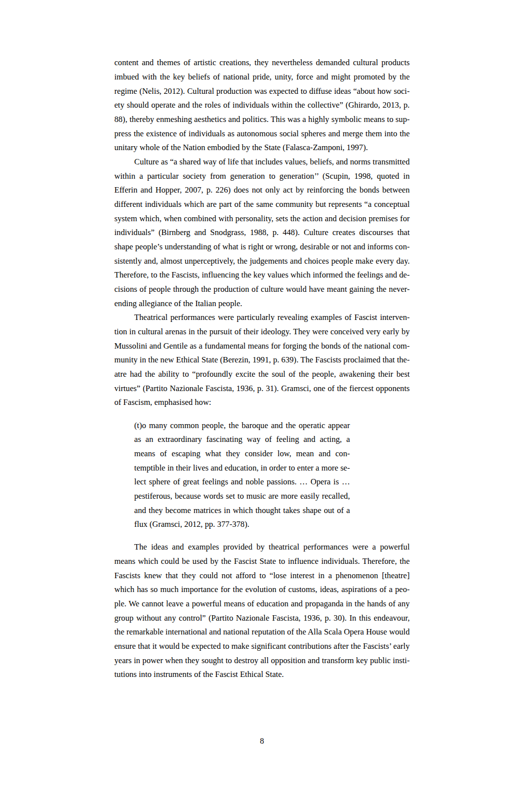content and themes of artistic creations, they nevertheless demanded cultural products imbued with the key beliefs of national pride, unity, force and might promoted by the regime (Nelis, 2012). Cultural production was expected to diffuse ideas “about how society should operate and the roles of individuals within the collective” (Ghirardo, 2013, p. 88), thereby enmeshing aesthetics and politics. This was a highly symbolic means to suppress the existence of individuals as autonomous social spheres and merge them into the unitary whole of the Nation embodied by the State (Falasca-Zamponi, 1997).
Culture as “a shared way of life that includes values, beliefs, and norms transmitted within a particular society from generation to generation’’ (Scupin, 1998, quoted in Efferin and Hopper, 2007, p. 226) does not only act by reinforcing the bonds between different individuals which are part of the same community but represents “a conceptual system which, when combined with personality, sets the action and decision premises for individuals” (Birnberg and Snodgrass, 1988, p. 448). Culture creates discourses that shape people’s understanding of what is right or wrong, desirable or not and informs consistently and, almost unperceptively, the judgements and choices people make every day. Therefore, to the Fascists, influencing the key values which informed the feelings and decisions of people through the production of culture would have meant gaining the never-ending allegiance of the Italian people.
Theatrical performances were particularly revealing examples of Fascist intervention in cultural arenas in the pursuit of their ideology. They were conceived very early by Mussolini and Gentile as a fundamental means for forging the bonds of the national community in the new Ethical State (Berezin, 1991, p. 639). The Fascists proclaimed that theatre had the ability to “profoundly excite the soul of the people, awakening their best virtues” (Partito Nazionale Fascista, 1936, p. 31). Gramsci, one of the fiercest opponents of Fascism, emphasised how:
(t)o many common people, the baroque and the operatic appear as an extraordinary fascinating way of feeling and acting, a means of escaping what they consider low, mean and contemptible in their lives and education, in order to enter a more select sphere of great feelings and noble passions. … Opera is … pestiferous, because words set to music are more easily recalled, and they become matrices in which thought takes shape out of a flux (Gramsci, 2012, pp. 377-378).
The ideas and examples provided by theatrical performances were a powerful means which could be used by the Fascist State to influence individuals. Therefore, the Fascists knew that they could not afford to “lose interest in a phenomenon [theatre] which has so much importance for the evolution of customs, ideas, aspirations of a people. We cannot leave a powerful means of education and propaganda in the hands of any group without any control” (Partito Nazionale Fascista, 1936, p. 30). In this endeavour, the remarkable international and national reputation of the Alla Scala Opera House would ensure that it would be expected to make significant contributions after the Fascists’ early years in power when they sought to destroy all opposition and transform key public institutions into instruments of the Fascist Ethical State.
8